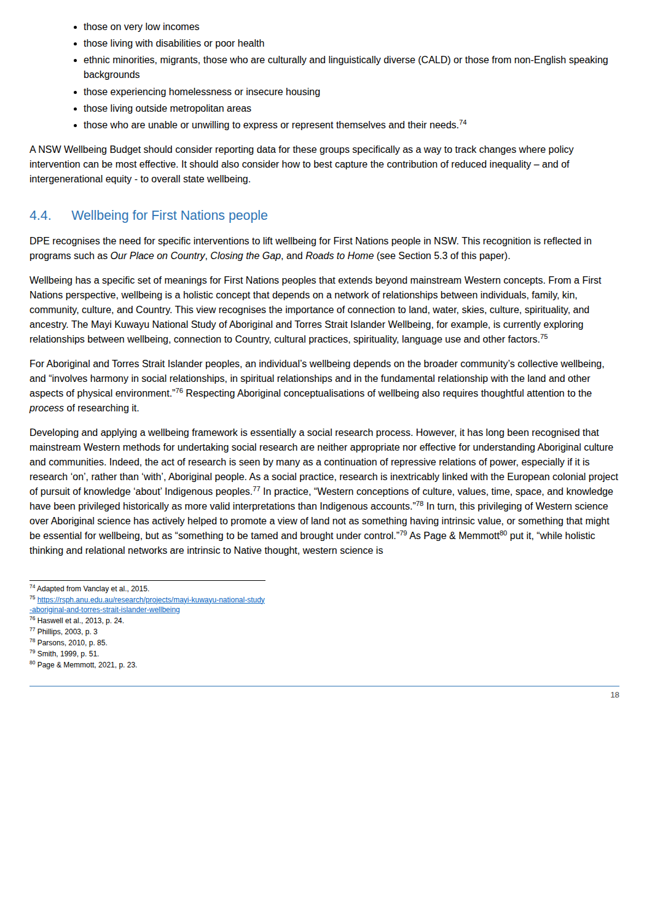those on very low incomes
those living with disabilities or poor health
ethnic minorities, migrants, those who are culturally and linguistically diverse (CALD) or those from non-English speaking backgrounds
those experiencing homelessness or insecure housing
those living outside metropolitan areas
those who are unable or unwilling to express or represent themselves and their needs.74
A NSW Wellbeing Budget should consider reporting data for these groups specifically as a way to track changes where policy intervention can be most effective. It should also consider how to best capture the contribution of reduced inequality – and of intergenerational equity - to overall state wellbeing.
4.4. Wellbeing for First Nations people
DPE recognises the need for specific interventions to lift wellbeing for First Nations people in NSW. This recognition is reflected in programs such as Our Place on Country, Closing the Gap, and Roads to Home (see Section 5.3 of this paper).
Wellbeing has a specific set of meanings for First Nations peoples that extends beyond mainstream Western concepts. From a First Nations perspective, wellbeing is a holistic concept that depends on a network of relationships between individuals, family, kin, community, culture, and Country. This view recognises the importance of connection to land, water, skies, culture, spirituality, and ancestry. The Mayi Kuwayu National Study of Aboriginal and Torres Strait Islander Wellbeing, for example, is currently exploring relationships between wellbeing, connection to Country, cultural practices, spirituality, language use and other factors.75
For Aboriginal and Torres Strait Islander peoples, an individual’s wellbeing depends on the broader community’s collective wellbeing, and “involves harmony in social relationships, in spiritual relationships and in the fundamental relationship with the land and other aspects of physical environment.”76 Respecting Aboriginal conceptualisations of wellbeing also requires thoughtful attention to the process of researching it.
Developing and applying a wellbeing framework is essentially a social research process. However, it has long been recognised that mainstream Western methods for undertaking social research are neither appropriate nor effective for understanding Aboriginal culture and communities. Indeed, the act of research is seen by many as a continuation of repressive relations of power, especially if it is research ‘on’, rather than ‘with’, Aboriginal people. As a social practice, research is inextricably linked with the European colonial project of pursuit of knowledge ‘about’ Indigenous peoples.77 In practice, “Western conceptions of culture, values, time, space, and knowledge have been privileged historically as more valid interpretations than Indigenous accounts.”78 In turn, this privileging of Western science over Aboriginal science has actively helped to promote a view of land not as something having intrinsic value, or something that might be essential for wellbeing, but as “something to be tamed and brought under control.”79 As Page & Memmott80 put it, “while holistic thinking and relational networks are intrinsic to Native thought, western science is
74 Adapted from Vanclay et al., 2015.
75 https://rsph.anu.edu.au/research/projects/mayi-kuwayu-national-study-aboriginal-and-torres-strait-islander-wellbeing
76 Haswell et al., 2013, p. 24.
77 Phillips, 2003, p. 3
78 Parsons, 2010, p. 85.
79 Smith, 1999, p. 51.
80 Page & Memmott, 2021, p. 23.
18